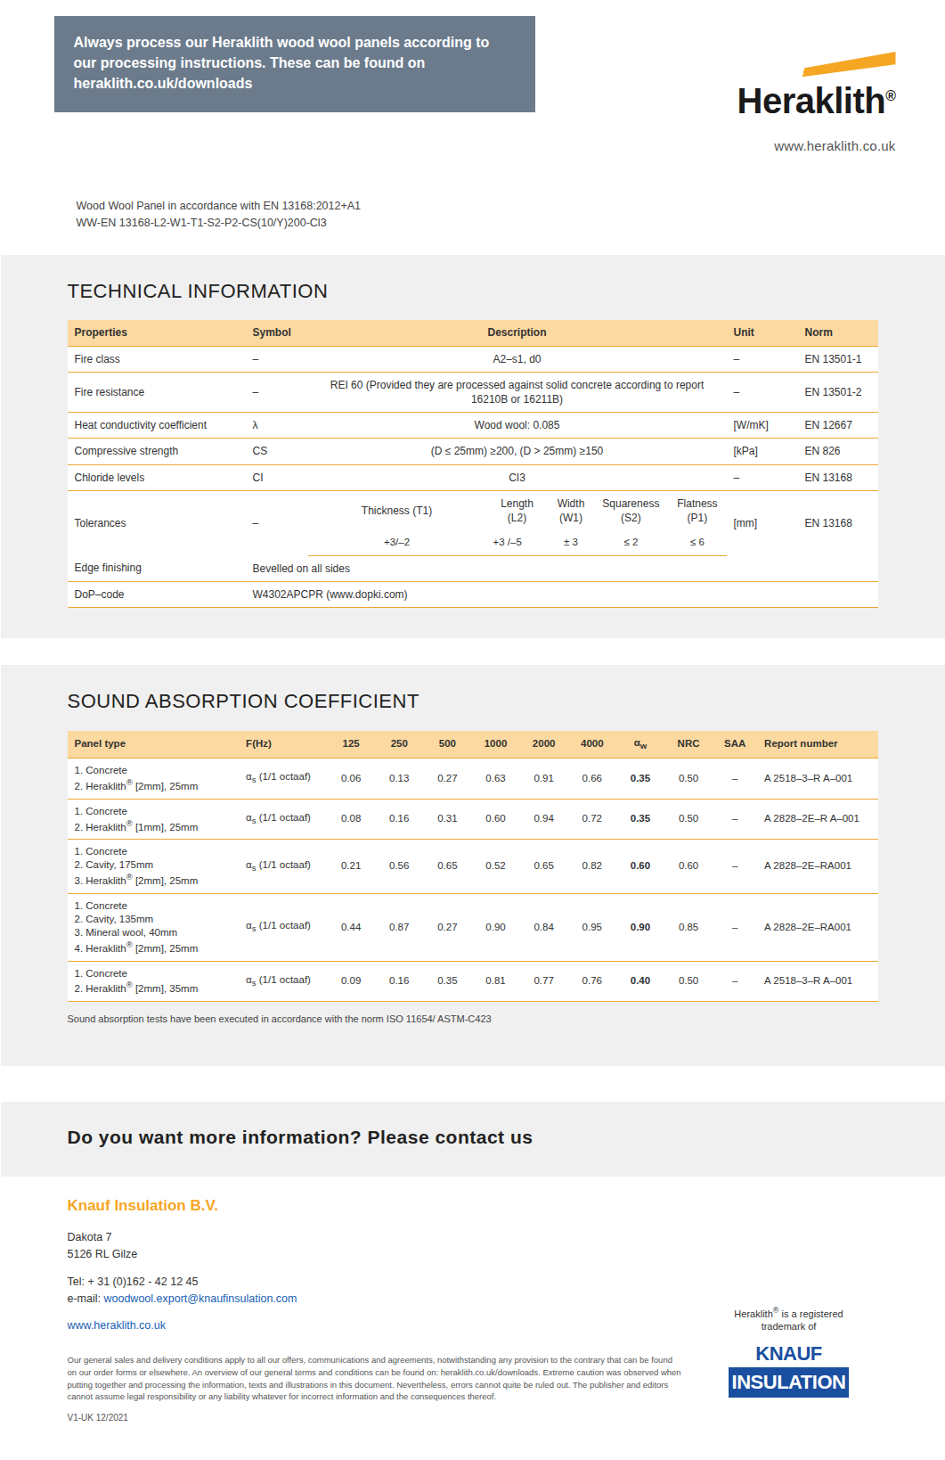Always process our Heraklith wood wool panels according to our processing instructions. These can be found on heraklith.co.uk/downloads
Heraklith®
www.heraklith.co.uk
Wood Wool Panel in accordance with EN 13168:2012+A1
WW-EN 13168-L2-W1-T1-S2-P2-CS(10/Y)200-Cl3
TECHNICAL INFORMATION
| Properties | Symbol | Description | Unit | Norm |
| --- | --- | --- | --- | --- |
| Fire class | – | A2–s1, d0 | – | EN 13501-1 |
| Fire resistance | – | REI 60 (Provided they are processed against solid concrete according to report 16210B or 16211B) | – | EN 13501-2 |
| Heat conductivity coefficient | λ | Wood wool: 0.085 | [W/mK] | EN 12667 |
| Compressive strength | CS | (D ≤ 25mm) ≥200, (D > 25mm) ≥150 | [kPa] | EN 826 |
| Chloride levels | CI | CI3 | – | EN 13168 |
| Tolerances | – | Thickness (T1) | Length (L2) | Width (W1) | Squareness (S2) | Flatness (P1) | [mm] | EN 13168 |
| +3/–2 | +3 /–5 | ± 3 | ≤ 2 | ≤ 6 |
| Edge finishing | Bevelled on all sides |
| DoP–code | W4302APCPR (www.dopki.com) |
SOUND ABSORPTION COEFFICIENT
| Panel type | F(Hz) | 125 | 250 | 500 | 1000 | 2000 | 4000 | α w | NRC | SAA | Report number |
| --- | --- | --- | --- | --- | --- | --- | --- | --- | --- | --- | --- |
| 1. Concrete 2. Heraklith ® [2mm], 25mm | α s (1/1 octaaf) | 0.06 | 0.13 | 0.27 | 0.63 | 0.91 | 0.66 | 0.35 | 0.50 | – | A 2518–3–R A–001 |
| 1. Concrete 2. Heraklith ® [1mm], 25mm | α s (1/1 octaaf) | 0.08 | 0.16 | 0.31 | 0.60 | 0.94 | 0.72 | 0.35 | 0.50 | – | A 2828–2E–R A–001 |
| 1. Concrete 2. Cavity, 175mm 3. Heraklith ® [2mm], 25mm | α s (1/1 octaaf) | 0.21 | 0.56 | 0.65 | 0.52 | 0.65 | 0.82 | 0.60 | 0.60 | – | A 2828–2E–RA001 |
| 1. Concrete 2. Cavity, 135mm 3. Mineral wool, 40mm 4. Heraklith ® [2mm], 25mm | α s (1/1 octaaf) | 0.44 | 0.87 | 0.27 | 0.90 | 0.84 | 0.95 | 0.90 | 0.85 | – | A 2828–2E–RA001 |
| 1. Concrete 2. Heraklith ® [2mm], 35mm | α s (1/1 octaaf) | 0.09 | 0.16 | 0.35 | 0.81 | 0.77 | 0.76 | 0.40 | 0.50 | – | A 2518–3–R A–001 |
Sound absorption tests have been executed in accordance with the norm ISO 11654/ ASTM-C423
Do you want more information? Please contact us
Knauf Insulation B.V.
Dakota 7
5126 RL Gilze
Tel: + 31 (0)162 - 42 12 45
e-mail: woodwool.export@knaufinsulation.com
www.heraklith.co.uk
Our general sales and delivery conditions apply to all our offers, communications and agreements, notwithstanding any provision to the contrary that can be found on our order forms or elsewhere. An overview of our general terms and conditions can be found on: heraklith.co.uk/downloads. Extreme caution was observed when putting together and processing the information, texts and illustrations in this document. Nevertheless, errors cannot quite be ruled out. The publisher and editors cannot assume legal responsibility or any liability whatever for incorrect information and the consequences thereof.
V1-UK 12/2021
Heraklith® is a registered
trademark of
KNAUF INSULATION